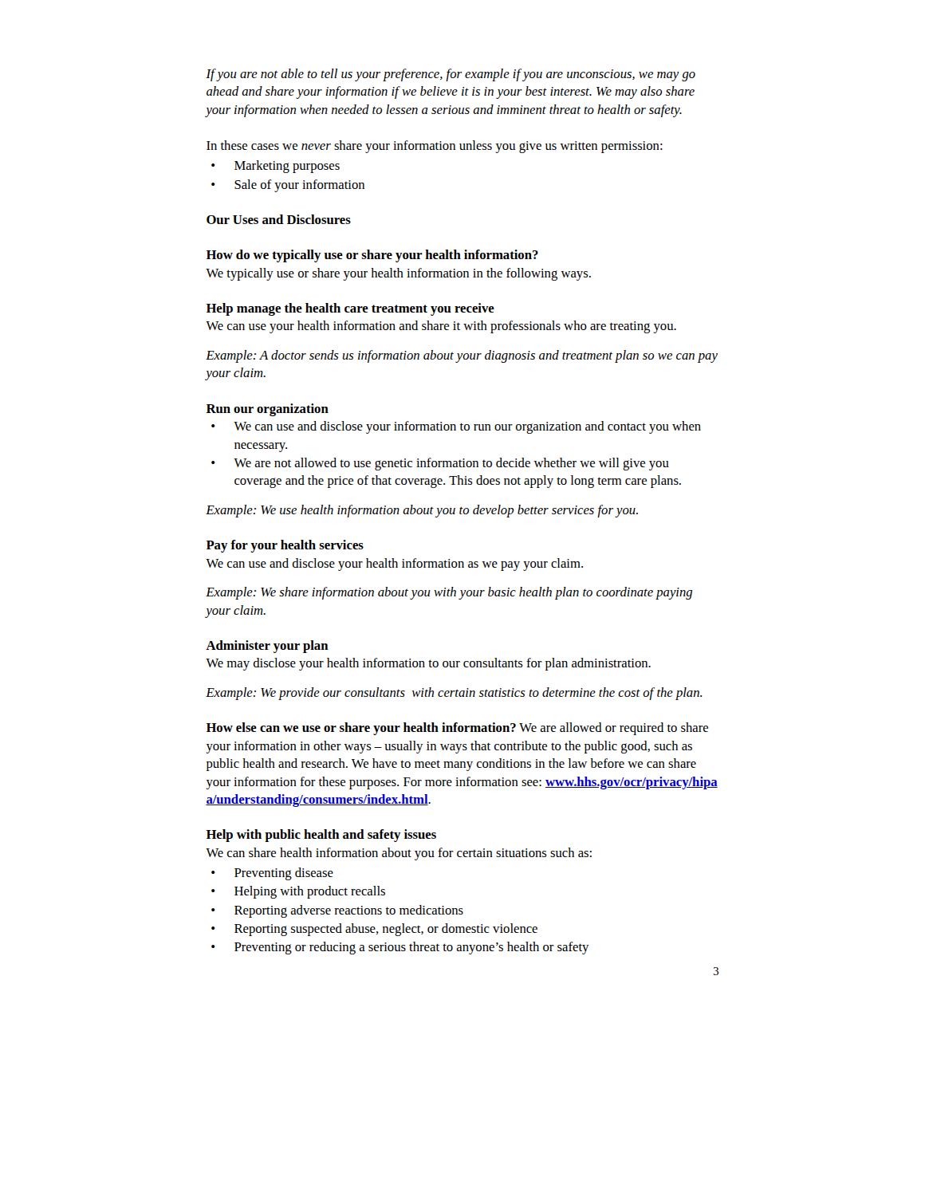If you are not able to tell us your preference, for example if you are unconscious, we may go ahead and share your information if we believe it is in your best interest. We may also share your information when needed to lessen a serious and imminent threat to health or safety.
In these cases we never share your information unless you give us written permission:
Marketing purposes
Sale of your information
Our Uses and Disclosures
How do we typically use or share your health information?
We typically use or share your health information in the following ways.
Help manage the health care treatment you receive
We can use your health information and share it with professionals who are treating you.
Example: A doctor sends us information about your diagnosis and treatment plan so we can pay your claim.
Run our organization
We can use and disclose your information to run our organization and contact you when necessary.
We are not allowed to use genetic information to decide whether we will give you coverage and the price of that coverage. This does not apply to long term care plans.
Example: We use health information about you to develop better services for you.
Pay for your health services
We can use and disclose your health information as we pay your claim.
Example: We share information about you with your basic health plan to coordinate paying your claim.
Administer your plan
We may disclose your health information to our consultants for plan administration.
Example: We provide our consultants with certain statistics to determine the cost of the plan.
How else can we use or share your health information? We are allowed or required to share your information in other ways – usually in ways that contribute to the public good, such as public health and research. We have to meet many conditions in the law before we can share your information for these purposes. For more information see: www.hhs.gov/ocr/privacy/hipaa/understanding/consumers/index.html.
Help with public health and safety issues
We can share health information about you for certain situations such as:
Preventing disease
Helping with product recalls
Reporting adverse reactions to medications
Reporting suspected abuse, neglect, or domestic violence
Preventing or reducing a serious threat to anyone’s health or safety
3